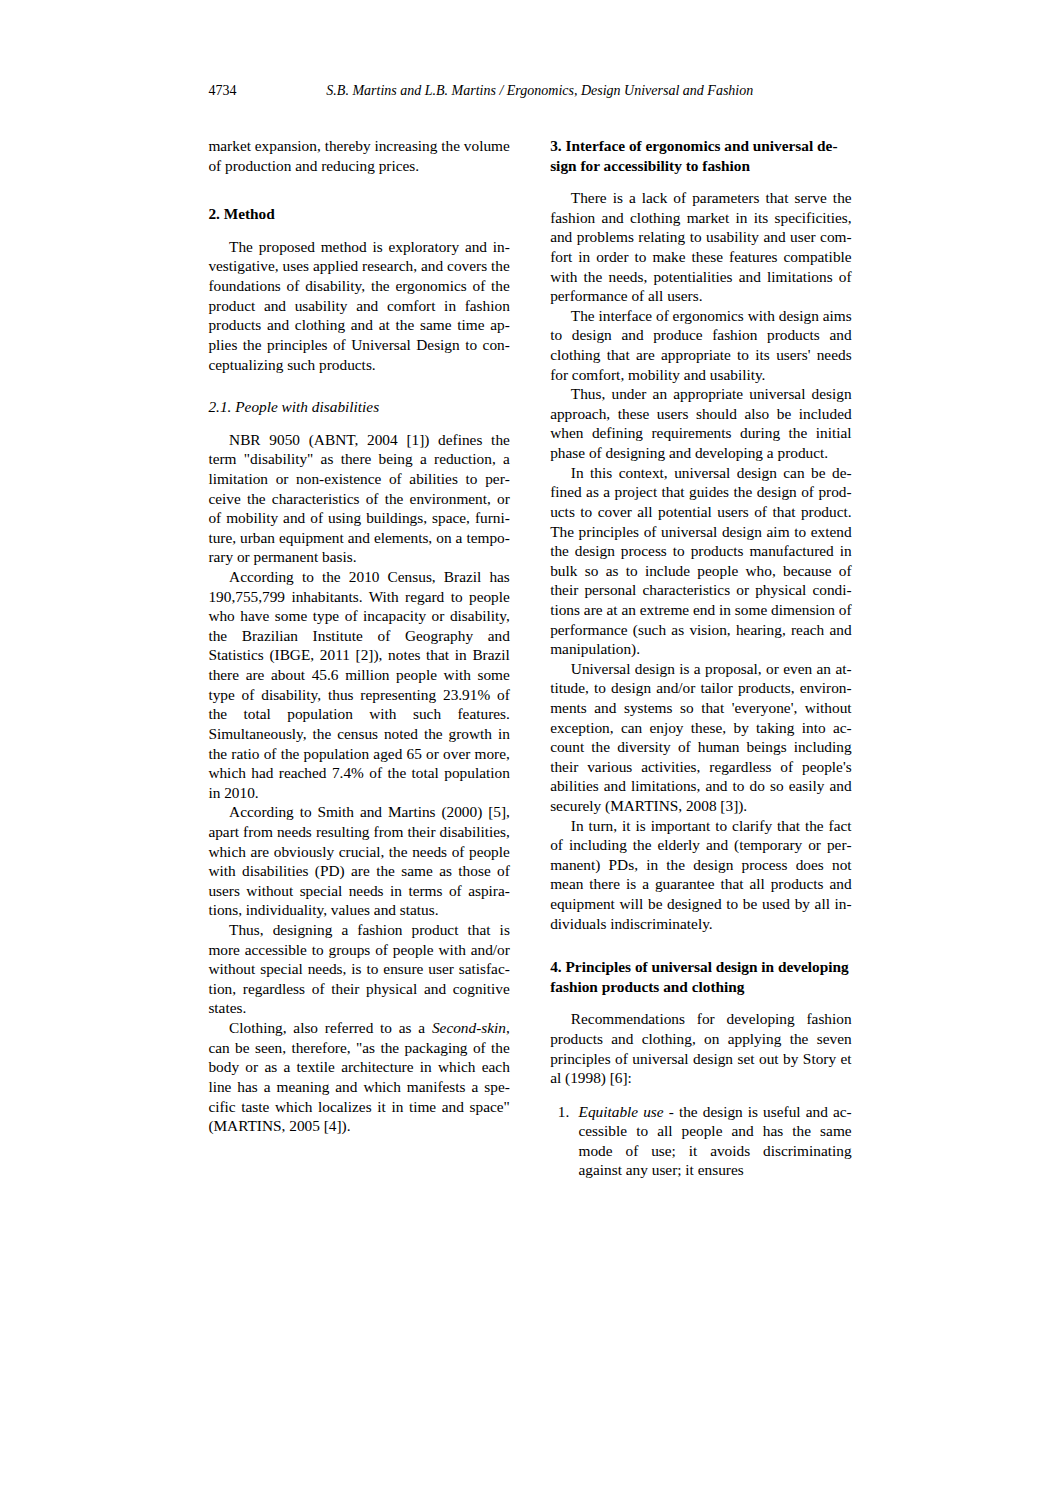4734 S.B. Martins and L.B. Martins / Ergonomics, Design Universal and Fashion
market expansion, thereby increasing the volume of production and reducing prices.
2. Method
The proposed method is exploratory and investigative, uses applied research, and covers the foundations of disability, the ergonomics of the product and usability and comfort in fashion products and clothing and at the same time applies the principles of Universal Design to conceptualizing such products.
2.1. People with disabilities
NBR 9050 (ABNT, 2004 [1]) defines the term "disability" as there being a reduction, a limitation or non-existence of abilities to perceive the characteristics of the environment, or of mobility and of using buildings, space, furniture, urban equipment and elements, on a temporary or permanent basis.
According to the 2010 Census, Brazil has 190,755,799 inhabitants. With regard to people who have some type of incapacity or disability, the Brazilian Institute of Geography and Statistics (IBGE, 2011 [2]), notes that in Brazil there are about 45.6 million people with some type of disability, thus representing 23.91% of the total population with such features. Simultaneously, the census noted the growth in the ratio of the population aged 65 or over more, which had reached 7.4% of the total population in 2010.
According to Smith and Martins (2000) [5], apart from needs resulting from their disabilities, which are obviously crucial, the needs of people with disabilities (PD) are the same as those of users without special needs in terms of aspirations, individuality, values and status.
Thus, designing a fashion product that is more accessible to groups of people with and/or without special needs, is to ensure user satisfaction, regardless of their physical and cognitive states.
Clothing, also referred to as a Second-skin, can be seen, therefore, "as the packaging of the body or as a textile architecture in which each line has a meaning and which manifests a specific taste which localizes it in time and space" (MARTINS, 2005 [4]).
3. Interface of ergonomics and universal design for accessibility to fashion
There is a lack of parameters that serve the fashion and clothing market in its specificities, and problems relating to usability and user comfort in order to make these features compatible with the needs, potentialities and limitations of performance of all users.
The interface of ergonomics with design aims to design and produce fashion products and clothing that are appropriate to its users' needs for comfort, mobility and usability.
Thus, under an appropriate universal design approach, these users should also be included when defining requirements during the initial phase of designing and developing a product.
In this context, universal design can be defined as a project that guides the design of products to cover all potential users of that product. The principles of universal design aim to extend the design process to products manufactured in bulk so as to include people who, because of their personal characteristics or physical conditions are at an extreme end in some dimension of performance (such as vision, hearing, reach and manipulation).
Universal design is a proposal, or even an attitude, to design and/or tailor products, environments and systems so that 'everyone', without exception, can enjoy these, by taking into account the diversity of human beings including their various activities, regardless of people's abilities and limitations, and to do so easily and securely (MARTINS, 2008 [3]).
In turn, it is important to clarify that the fact of including the elderly and (temporary or permanent) PDs, in the design process does not mean there is a guarantee that all products and equipment will be designed to be used by all individuals indiscriminately.
4. Principles of universal design in developing fashion products and clothing
Recommendations for developing fashion products and clothing, on applying the seven principles of universal design set out by Story et al (1998) [6]:
Equitable use - the design is useful and accessible to all people and has the same mode of use; it avoids discriminating against any user; it ensures